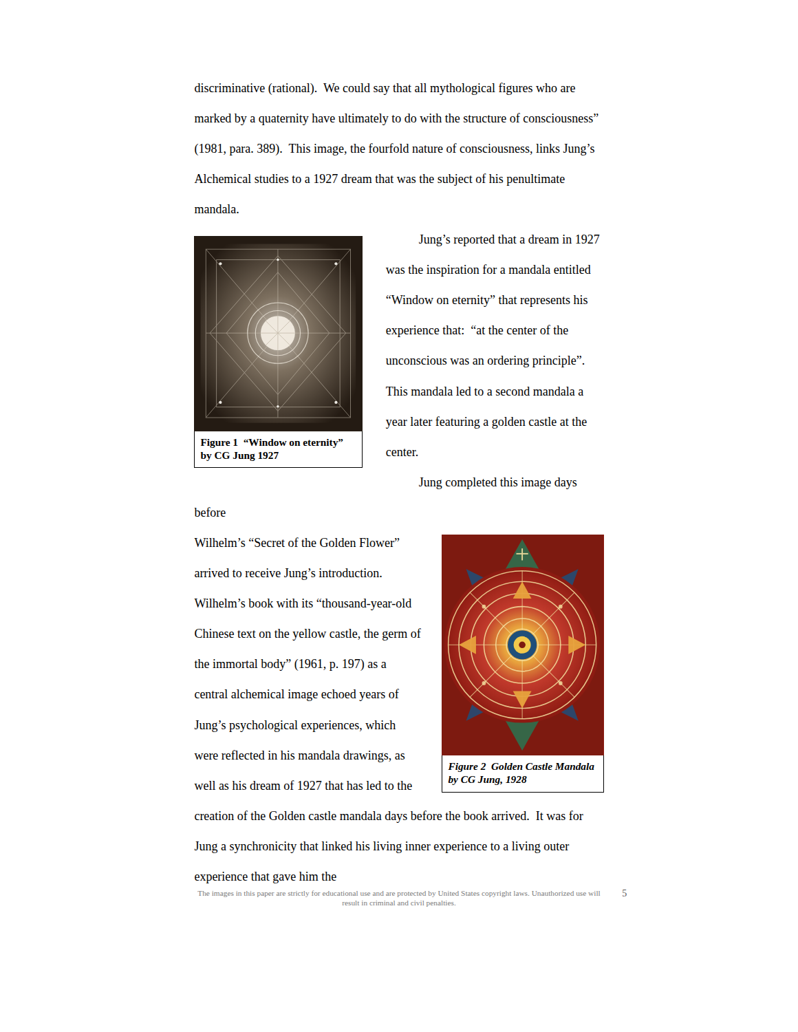discriminative (rational). We could say that all mythological figures who are marked by a quaternity have ultimately to do with the structure of consciousness” (1981, para. 389). This image, the fourfold nature of consciousness, links Jung’s Alchemical studies to a 1927 dream that was the subject of his penultimate mandala.
Figure 1 “Window on eternity” by CG Jung 1927
Jung’s reported that a dream in 1927 was the inspiration for a mandala entitled “Window on eternity” that represents his experience that: “at the center of the unconscious was an ordering principle”. This mandala led to a second mandala a year later featuring a golden castle at the center.
Jung completed this image days before
Figure 2 Golden Castle Mandala by CG Jung, 1928
Wilhelm’s “Secret of the Golden Flower” arrived to receive Jung’s introduction. Wilhelm’s book with its “thousand-year-old Chinese text on the yellow castle, the germ of the immortal body” (1961, p. 197) as a central alchemical image echoed years of Jung’s psychological experiences, which were reflected in his mandala drawings, as well as his dream of 1927 that has led to the creation of the Golden castle mandala days before the book arrived. It was for Jung a synchronicity that linked his living inner experience to a living outer experience that gave him the
The images in this paper are strictly for educational use and are protected by United States copyright laws. Unauthorized use will result in criminal and civil penalties. 5